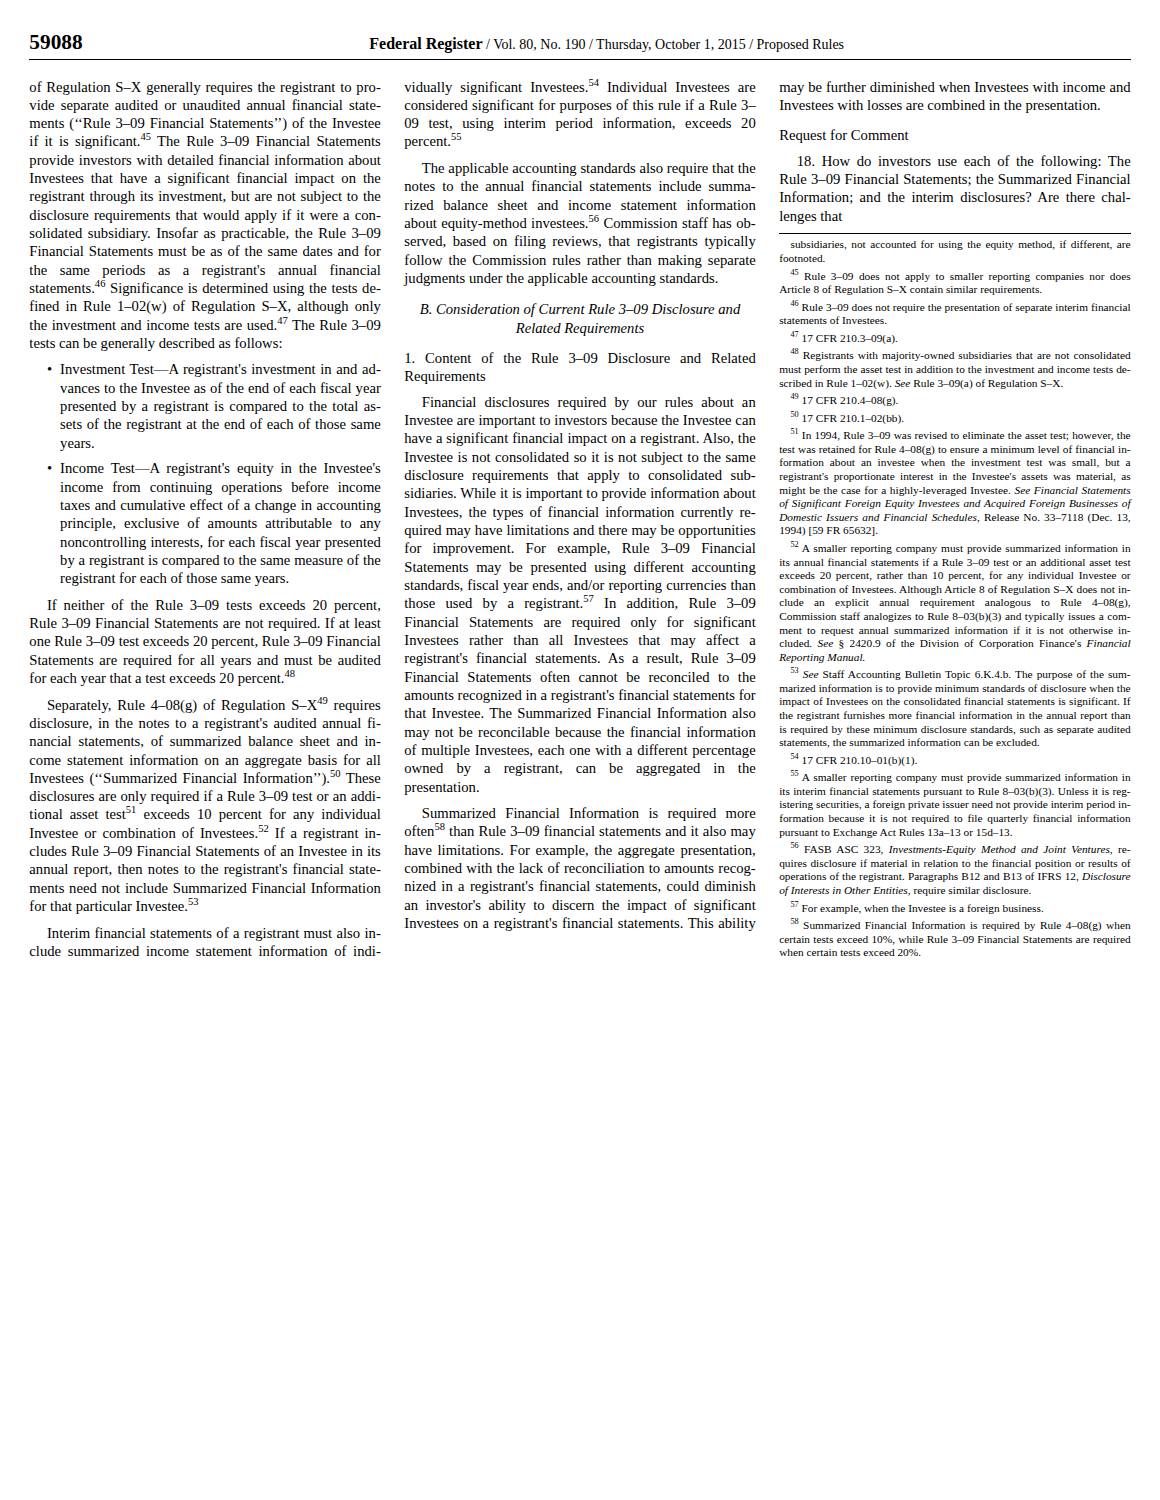59088
Federal Register / Vol. 80, No. 190 / Thursday, October 1, 2015 / Proposed Rules
of Regulation S–X generally requires the registrant to provide separate audited or unaudited annual financial statements (‘‘Rule 3–09 Financial Statements’’) of the Investee if it is significant.45 The Rule 3–09 Financial Statements provide investors with detailed financial information about Investees that have a significant financial impact on the registrant through its investment, but are not subject to the disclosure requirements that would apply if it were a consolidated subsidiary. Insofar as practicable, the Rule 3–09 Financial Statements must be as of the same dates and for the same periods as a registrant's annual financial statements.46 Significance is determined using the tests defined in Rule 1–02(w) of Regulation S–X, although only the investment and income tests are used.47 The Rule 3–09 tests can be generally described as follows:
Investment Test—A registrant's investment in and advances to the Investee as of the end of each fiscal year presented by a registrant is compared to the total assets of the registrant at the end of each of those same years.
Income Test—A registrant's equity in the Investee's income from continuing operations before income taxes and cumulative effect of a change in accounting principle, exclusive of amounts attributable to any noncontrolling interests, for each fiscal year presented by a registrant is compared to the same measure of the registrant for each of those same years.
If neither of the Rule 3–09 tests exceeds 20 percent, Rule 3–09 Financial Statements are not required. If at least one Rule 3–09 test exceeds 20 percent, Rule 3–09 Financial Statements are required for all years and must be audited for each year that a test exceeds 20 percent.48
Separately, Rule 4–08(g) of Regulation S–X49 requires disclosure, in the notes to a registrant's audited annual financial statements, of summarized balance sheet and income statement information on an aggregate basis for all Investees (‘‘Summarized Financial Information’’).50 These disclosures are only required if a Rule 3–09 test or an additional asset test51 exceeds 10 percent for any individual Investee or combination of Investees.52 If a registrant includes Rule 3–09 Financial Statements of an Investee in its annual report, then notes to the registrant's financial statements need not include Summarized Financial Information for that particular Investee.53
Interim financial statements of a registrant must also include summarized income statement information of individually significant Investees.54 Individual Investees are considered significant for purposes of this rule if a Rule 3–09 test, using interim period information, exceeds 20 percent.55
The applicable accounting standards also require that the notes to the annual financial statements include summarized balance sheet and income statement information about equity-method investees.56 Commission staff has observed, based on filing reviews, that registrants typically follow the Commission rules rather than making separate judgments under the applicable accounting standards.
B. Consideration of Current Rule 3–09 Disclosure and Related Requirements
1. Content of the Rule 3–09 Disclosure and Related Requirements
Financial disclosures required by our rules about an Investee are important to investors because the Investee can have a significant financial impact on a registrant. Also, the Investee is not consolidated so it is not subject to the same disclosure requirements that apply to consolidated subsidiaries. While it is important to provide information about Investees, the types of financial information currently required may have limitations and there may be opportunities for improvement. For example, Rule 3–09 Financial Statements may be presented using different accounting standards, fiscal year ends, and/or reporting currencies than those used by a registrant.57 In addition, Rule 3–09 Financial Statements are required only for significant Investees rather than all Investees that may affect a registrant's financial statements. As a result, Rule 3–09 Financial Statements often cannot be reconciled to the amounts recognized in a registrant's financial statements for that Investee. The Summarized Financial Information also may not be reconcilable because the financial information of multiple Investees, each one with a different percentage owned by a registrant, can be aggregated in the presentation.
Summarized Financial Information is required more often58 than Rule 3–09 financial statements and it also may have limitations. For example, the aggregate presentation, combined with the lack of reconciliation to amounts recognized in a registrant's financial statements, could diminish an investor's ability to discern the impact of significant Investees on a registrant's financial statements. This ability may be further diminished when Investees with income and Investees with losses are combined in the presentation.
Request for Comment
18. How do investors use each of the following: The Rule 3–09 Financial Statements; the Summarized Financial Information; and the interim disclosures? Are there challenges that
subsidiaries, not accounted for using the equity method, if different, are footnoted.
45 Rule 3–09 does not apply to smaller reporting companies nor does Article 8 of Regulation S–X contain similar requirements.
46 Rule 3–09 does not require the presentation of separate interim financial statements of Investees.
47 17 CFR 210.3–09(a).
48 Registrants with majority-owned subsidiaries that are not consolidated must perform the asset test in addition to the investment and income tests described in Rule 1–02(w). See Rule 3–09(a) of Regulation S–X.
49 17 CFR 210.4–08(g).
50 17 CFR 210.1–02(bb).
51 In 1994, Rule 3–09 was revised to eliminate the asset test; however, the test was retained for Rule 4–08(g) to ensure a minimum level of financial information about an investee when the investment test was small, but a registrant's proportionate interest in the Investee's assets was material, as might be the case for a highly-leveraged Investee. See Financial Statements of Significant Foreign Equity Investees and Acquired Foreign Businesses of Domestic Issuers and Financial Schedules, Release No. 33–7118 (Dec. 13, 1994) [59 FR 65632].
52 A smaller reporting company must provide summarized information in its annual financial statements if a Rule 3–09 test or an additional asset test exceeds 20 percent, rather than 10 percent, for any individual Investee or combination of Investees. Although Article 8 of Regulation S–X does not include an explicit annual requirement analogous to Rule 4–08(g), Commission staff analogizes to Rule 8–03(b)(3) and typically issues a comment to request annual summarized information if it is not otherwise included. See § 2420.9 of the Division of Corporation Finance's Financial Reporting Manual.
53 See Staff Accounting Bulletin Topic 6.K.4.b. The purpose of the summarized information is to provide minimum standards of disclosure when the impact of Investees on the consolidated financial statements is significant. If the registrant furnishes more financial information in the annual report than is required by these minimum disclosure standards, such as separate audited statements, the summarized information can be excluded.
54 17 CFR 210.10–01(b)(1).
55 A smaller reporting company must provide summarized information in its interim financial statements pursuant to Rule 8–03(b)(3). Unless it is registering securities, a foreign private issuer need not provide interim period information because it is not required to file quarterly financial information pursuant to Exchange Act Rules 13a–13 or 15d–13.
56 FASB ASC 323, Investments-Equity Method and Joint Ventures, requires disclosure if material in relation to the financial position or results of operations of the registrant. Paragraphs B12 and B13 of IFRS 12, Disclosure of Interests in Other Entities, require similar disclosure.
57 For example, when the Investee is a foreign business.
58 Summarized Financial Information is required by Rule 4–08(g) when certain tests exceed 10%, while Rule 3–09 Financial Statements are required when certain tests exceed 20%.